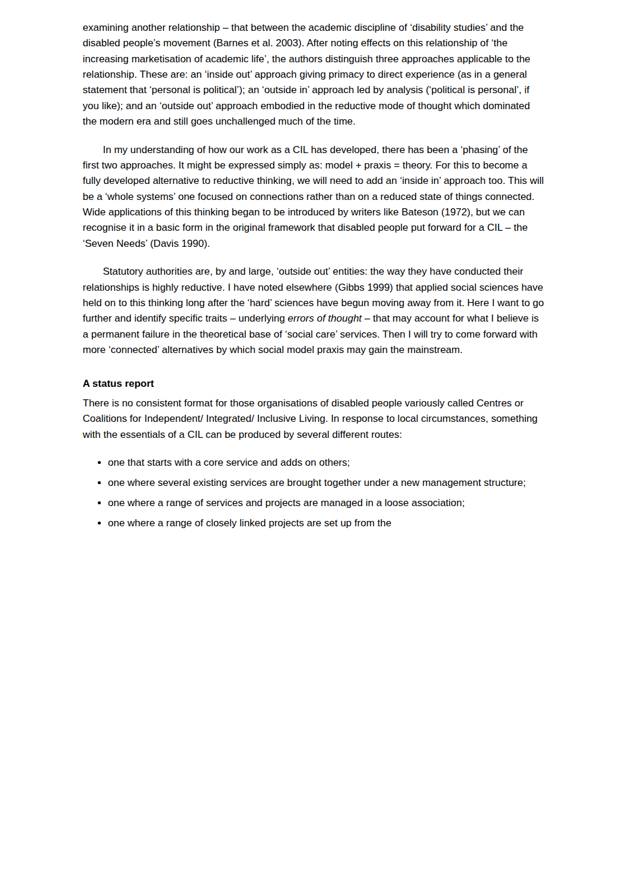examining another relationship – that between the academic discipline of ‘disability studies’ and the disabled people’s movement (Barnes et al. 2003). After noting effects on this relationship of ‘the increasing marketisation of academic life’, the authors distinguish three approaches applicable to the relationship. These are: an ‘inside out’ approach giving primacy to direct experience (as in a general statement that ‘personal is political’); an ‘outside in’ approach led by analysis (‘political is personal’, if you like); and an ‘outside out’ approach embodied in the reductive mode of thought which dominated the modern era and still goes unchallenged much of the time.
In my understanding of how our work as a CIL has developed, there has been a ‘phasing’ of the first two approaches. It might be expressed simply as: model + praxis = theory. For this to become a fully developed alternative to reductive thinking, we will need to add an ‘inside in’ approach too. This will be a ‘whole systems’ one focused on connections rather than on a reduced state of things connected. Wide applications of this thinking began to be introduced by writers like Bateson (1972), but we can recognise it in a basic form in the original framework that disabled people put forward for a CIL – the ‘Seven Needs’ (Davis 1990).
Statutory authorities are, by and large, ‘outside out’ entities: the way they have conducted their relationships is highly reductive. I have noted elsewhere (Gibbs 1999) that applied social sciences have held on to this thinking long after the ‘hard’ sciences have begun moving away from it. Here I want to go further and identify specific traits – underlying errors of thought – that may account for what I believe is a permanent failure in the theoretical base of ‘social care’ services. Then I will try to come forward with more ‘connected’ alternatives by which social model praxis may gain the mainstream.
A status report
There is no consistent format for those organisations of disabled people variously called Centres or Coalitions for Independent/ Integrated/ Inclusive Living. In response to local circumstances, something with the essentials of a CIL can be produced by several different routes:
one that starts with a core service and adds on others;
one where several existing services are brought together under a new management structure;
one where a range of services and projects are managed in a loose association;
one where a range of closely linked projects are set up from the